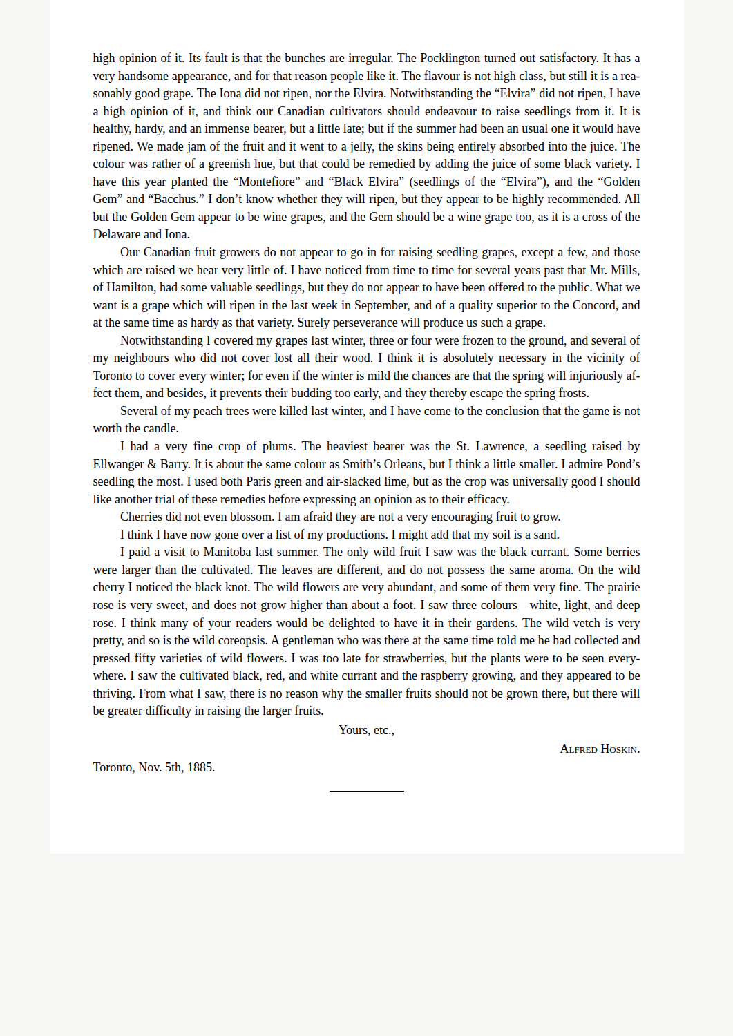high opinion of it. Its fault is that the bunches are irregular. The Pocklington turned out satisfactory. It has a very handsome appearance, and for that reason people like it. The flavour is not high class, but still it is a reasonably good grape. The Iona did not ripen, nor the Elvira. Notwithstanding the “Elvira” did not ripen, I have a high opinion of it, and think our Canadian cultivators should endeavour to raise seedlings from it. It is healthy, hardy, and an immense bearer, but a little late; but if the summer had been an usual one it would have ripened. We made jam of the fruit and it went to a jelly, the skins being entirely absorbed into the juice. The colour was rather of a greenish hue, but that could be remedied by adding the juice of some black variety. I have this year planted the “Montefiore” and “Black Elvira” (seedlings of the “Elvira”), and the “Golden Gem” and “Bacchus.” I don’t know whether they will ripen, but they appear to be highly recommended. All but the Golden Gem appear to be wine grapes, and the Gem should be a wine grape too, as it is a cross of the Delaware and Iona.
Our Canadian fruit growers do not appear to go in for raising seedling grapes, except a few, and those which are raised we hear very little of. I have noticed from time to time for several years past that Mr. Mills, of Hamilton, had some valuable seedlings, but they do not appear to have been offered to the public. What we want is a grape which will ripen in the last week in September, and of a quality superior to the Concord, and at the same time as hardy as that variety. Surely perseverance will produce us such a grape.
Notwithstanding I covered my grapes last winter, three or four were frozen to the ground, and several of my neighbours who did not cover lost all their wood. I think it is absolutely necessary in the vicinity of Toronto to cover every winter; for even if the winter is mild the chances are that the spring will injuriously affect them, and besides, it prevents their budding too early, and they thereby escape the spring frosts.
Several of my peach trees were killed last winter, and I have come to the conclusion that the game is not worth the candle.
I had a very fine crop of plums. The heaviest bearer was the St. Lawrence, a seedling raised by Ellwanger & Barry. It is about the same colour as Smith’s Orleans, but I think a little smaller. I admire Pond’s seedling the most. I used both Paris green and air-slacked lime, but as the crop was universally good I should like another trial of these remedies before expressing an opinion as to their efficacy.
Cherries did not even blossom. I am afraid they are not a very encouraging fruit to grow.
I think I have now gone over a list of my productions. I might add that my soil is a sand.
I paid a visit to Manitoba last summer. The only wild fruit I saw was the black currant. Some berries were larger than the cultivated. The leaves are different, and do not possess the same aroma. On the wild cherry I noticed the black knot. The wild flowers are very abundant, and some of them very fine. The prairie rose is very sweet, and does not grow higher than about a foot. I saw three colours—white, light, and deep rose. I think many of your readers would be delighted to have it in their gardens. The wild vetch is very pretty, and so is the wild coreopsis. A gentleman who was there at the same time told me he had collected and pressed fifty varieties of wild flowers. I was too late for strawberries, but the plants were to be seen everywhere. I saw the cultivated black, red, and white currant and the raspberry growing, and they appeared to be thriving. From what I saw, there is no reason why the smaller fruits should not be grown there, but there will be greater difficulty in raising the larger fruits.
Yours, etc.,
Alfred Hoskin.
Toronto, Nov. 5th, 1885.